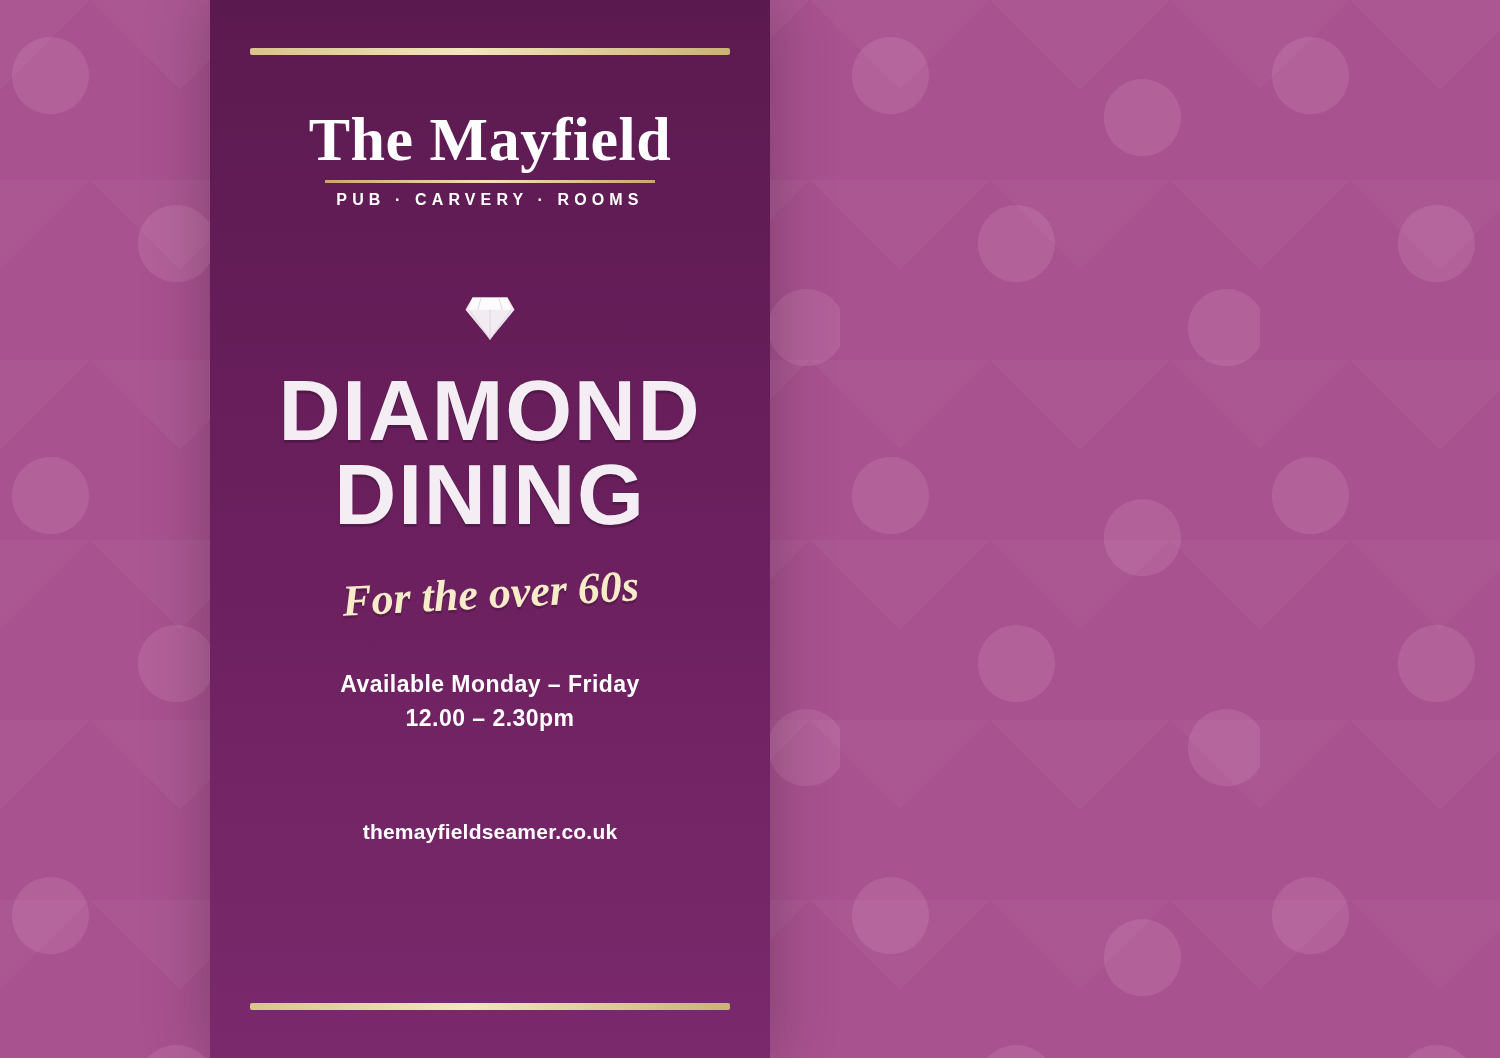The Mayfield
Pub · Carvery · Rooms
Diamond Dining
For the over 60s
Available Monday – Friday
12.00 – 2.30pm
themayfieldseamer.co.uk